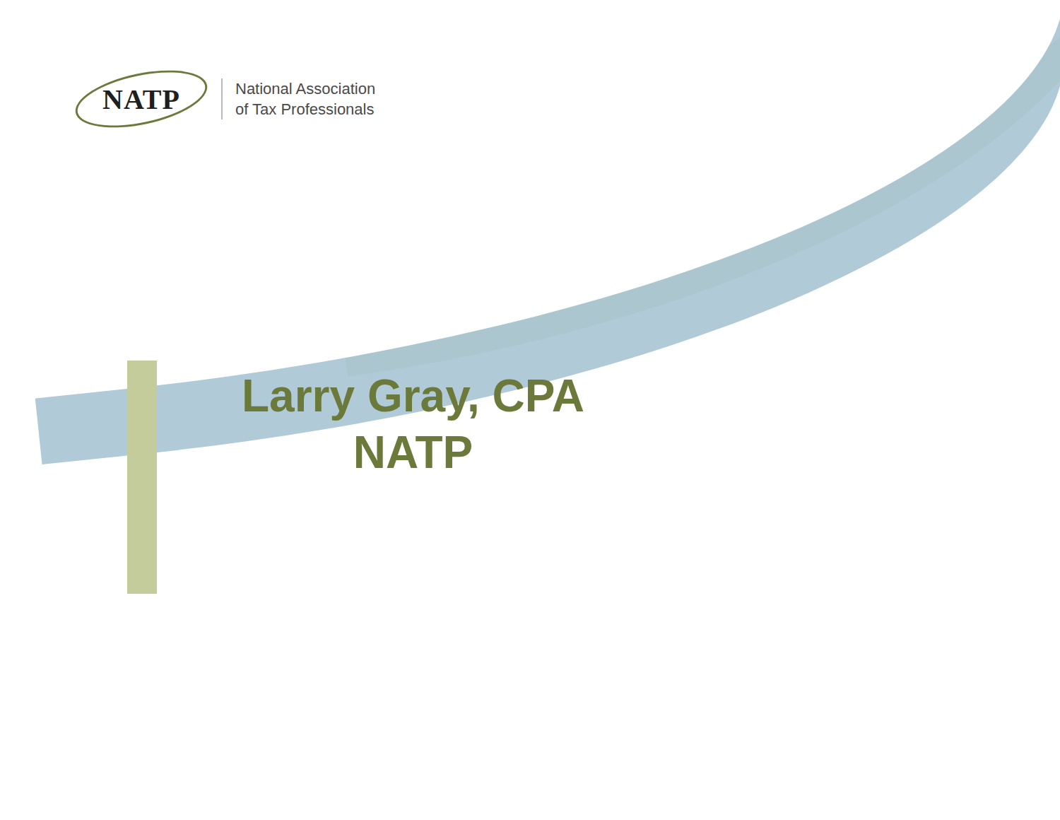NATP
National Association
of Tax Professionals
Larry Gray, CPA
NATP